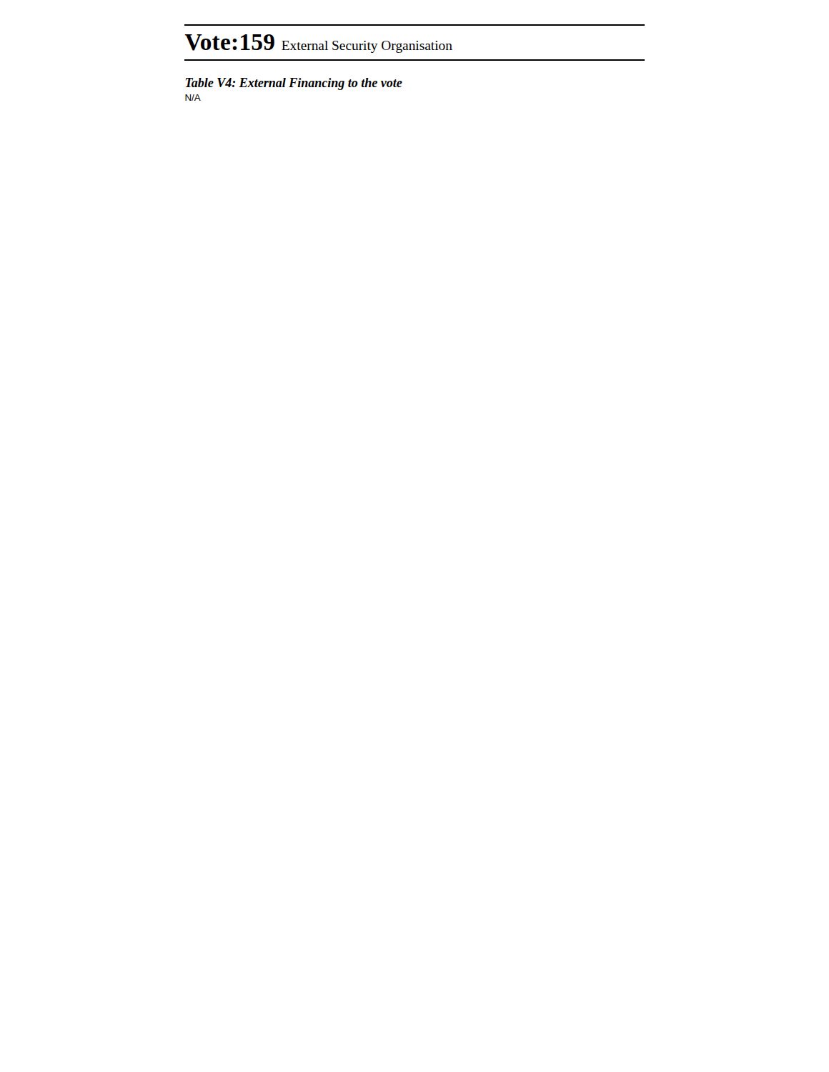Vote:159 External Security Organisation
Table V4: External Financing to the vote
N/A